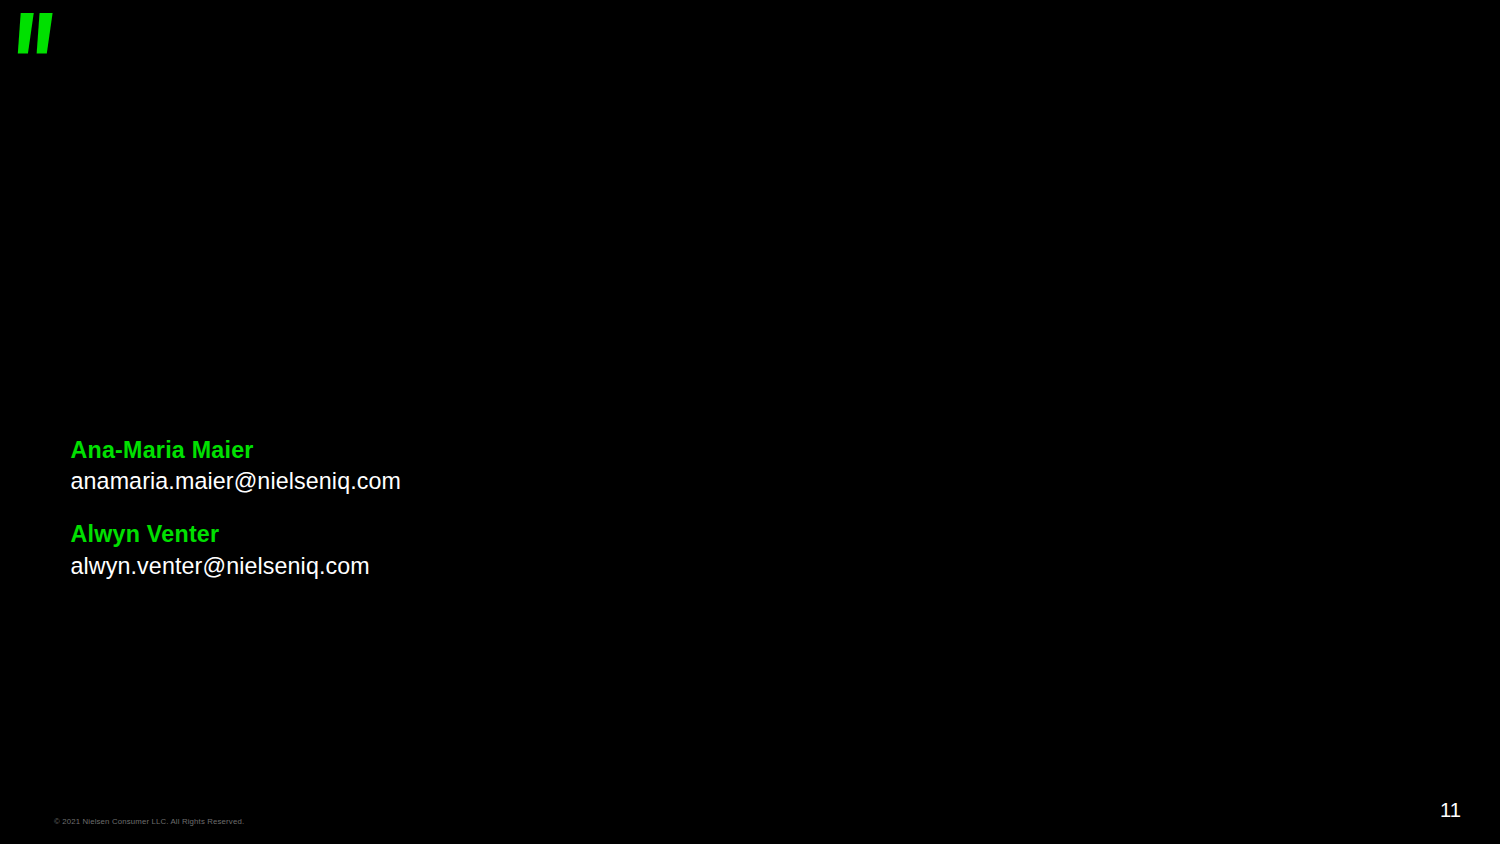Ana-Maria Maier
anamaria.maier@nielseniq.com
Alwyn Venter
alwyn.venter@nielseniq.com
11
© 2021 Nielsen Consumer LLC. All Rights Reserved.